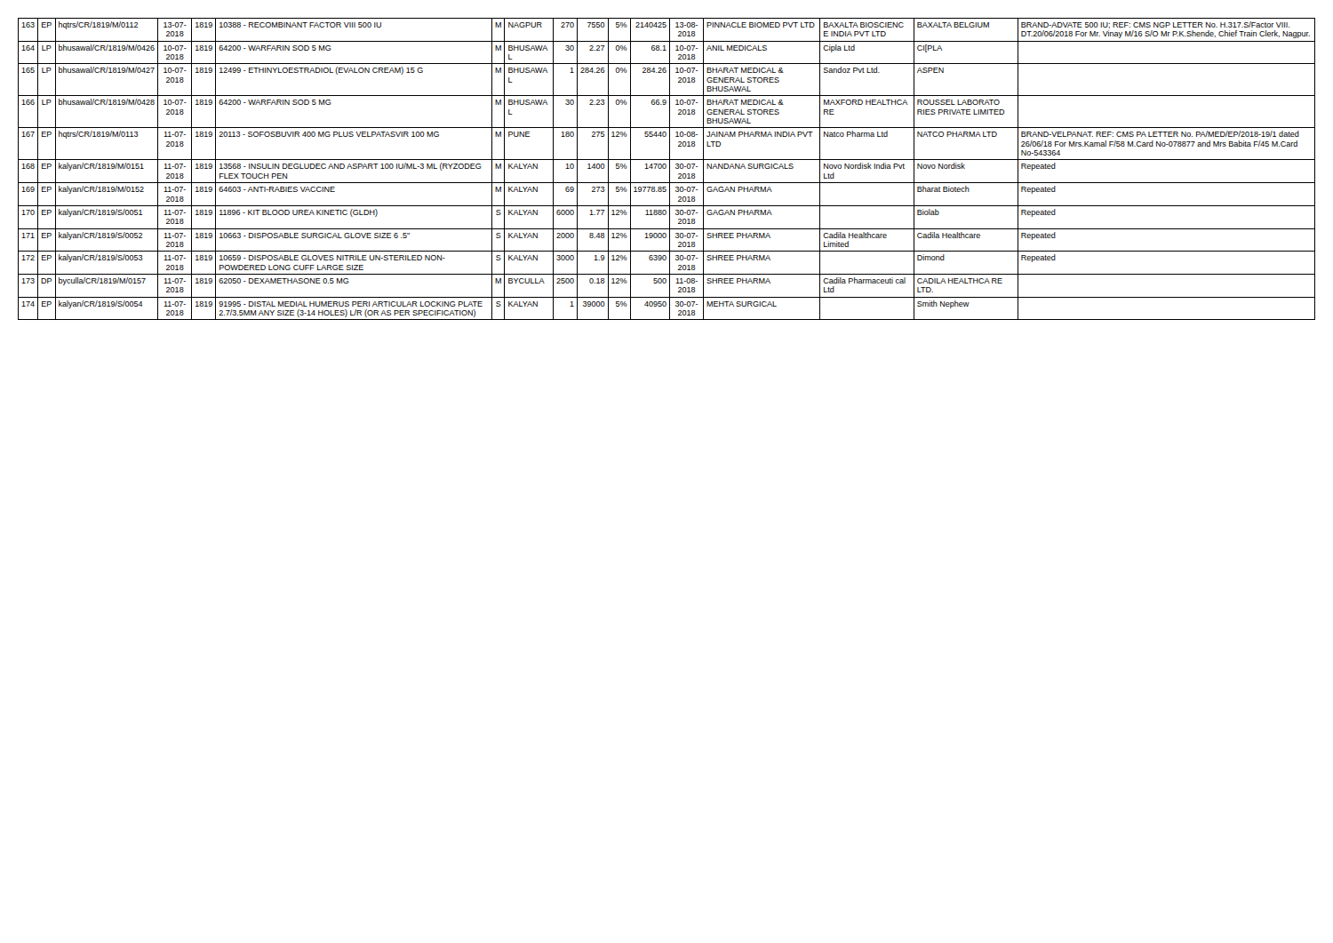| 163 | EP | hqtrs/CR/1819/M/0112 | 13-07-2018 | 1819 | 10388 - RECOMBINANT FACTOR VIII 500 IU | M | NAGPUR | 270 | 7550 | 5% | 2140425 | 13-08-2018 | PINNACLE BIOMED PVT LTD | BAXALTA BIOSCIENC E INDIA PVT LTD | BAXALTA BELGIUM | BRAND-ADVATE 500 IU; REF: CMS NGP LETTER No. H.317.S/Factor VIII. DT.20/06/2018 For Mr. Vinay M/16 S/O Mr P.K.Shende, Chief Train Clerk, Nagpur. |
| 164 | LP | bhusawal/CR/1819/M/0426 | 10-07-2018 | 1819 | 64200 - WARFARIN SOD 5 MG | M | BHUSAWA L | 30 | 2.27 | 0% | 68.1 | 10-07-2018 | ANIL MEDICALS | Cipla Ltd | CI[PLA | |
| 165 | LP | bhusawal/CR/1819/M/0427 | 10-07-2018 | 1819 | 12499 - ETHINYLOESTRADIOL (EVALON CREAM) 15 G | M | BHUSAWA L | 1 | 284.26 | 0% | 284.26 | 10-07-2018 | BHARAT MEDICAL & GENERAL STORES BHUSAWAL | Sandoz Pvt Ltd. | ASPEN | |
| 166 | LP | bhusawal/CR/1819/M/0428 | 10-07-2018 | 1819 | 64200 - WARFARIN SOD 5 MG | M | BHUSAWA L | 30 | 2.23 | 0% | 66.9 | 10-07-2018 | BHARAT MEDICAL & GENERAL STORES BHUSAWAL | MAXFORD HEALTHCA RE | ROUSSEL LABORATO RIES PRIVATE LIMITED | |
| 167 | EP | hqtrs/CR/1819/M/0113 | 11-07-2018 | 1819 | 20113 - SOFOSBUVIR 400 MG PLUS VELPATASVIR 100 MG | M | PUNE | 180 | 275 | 12% | 55440 | 10-08-2018 | JAINAM PHARMA INDIA PVT LTD | Natco Pharma Ltd | NATCO PHARMA LTD | BRAND-VELPANAT. REF: CMS PA LETTER No. PA/MED/EP/2018-19/1 dated 26/06/18 For Mrs.Kamal F/58 M.Card No-078877 and Mrs Babita F/45 M.Card No-543364 |
| 168 | EP | kalyan/CR/1819/M/0151 | 11-07-2018 | 1819 | 13568 - INSULIN DEGLUDEC AND ASPART 100 IU/ML-3 ML (RYZODEG FLEX TOUCH PEN | M | KALYAN | 10 | 1400 | 5% | 14700 | 30-07-2018 | NANDANA SURGICALS | Novo Nordisk India Pvt Ltd | Novo Nordisk | Repeated |
| 169 | EP | kalyan/CR/1819/M/0152 | 11-07-2018 | 1819 | 64603 - ANTI-RABIES VACCINE | M | KALYAN | 69 | 273 | 5% | 19778.85 | 30-07-2018 | GAGAN PHARMA | | Bharat Biotech | Repeated |
| 170 | EP | kalyan/CR/1819/S/0051 | 11-07-2018 | 1819 | 11896 - KIT BLOOD UREA KINETIC (GLDH) | S | KALYAN | 6000 | 1.77 | 12% | 11880 | 30-07-2018 | GAGAN PHARMA | | Biolab | Repeated |
| 171 | EP | kalyan/CR/1819/S/0052 | 11-07-2018 | 1819 | 10663 - DISPOSABLE SURGICAL GLOVE SIZE 6 .5" | S | KALYAN | 2000 | 8.48 | 12% | 19000 | 30-07-2018 | SHREE PHARMA | Cadila Healthcare Limited | Cadila Healthcare | Repeated |
| 172 | EP | kalyan/CR/1819/S/0053 | 11-07-2018 | 1819 | 10659 - DISPOSABLE GLOVES NITRILE UN-STERILED NON-POWDERED LONG CUFF LARGE SIZE | S | KALYAN | 3000 | 1.9 | 12% | 6390 | 30-07-2018 | SHREE PHARMA | | Dimond | Repeated |
| 173 | DP | byculla/CR/1819/M/0157 | 11-07-2018 | 1819 | 62050 - DEXAMETHASONE 0.5 MG | M | BYCULLA | 2500 | 0.18 | 12% | 500 | 11-08-2018 | SHREE PHARMA | Cadila Pharmaceuti cal Ltd | CADILA HEALTHCA RE LTD. | |
| 174 | EP | kalyan/CR/1819/S/0054 | 11-07-2018 | 1819 | 91995 - DISTAL MEDIAL HUMERUS PERI ARTICULAR LOCKING PLATE 2.7/3.5MM ANY SIZE (3-14 HOLES) L/R (OR AS PER SPECIFICATION) | S | KALYAN | 1 | 39000 | 5% | 40950 | 30-07-2018 | MEHTA SURGICAL | | Smith Nephew | |